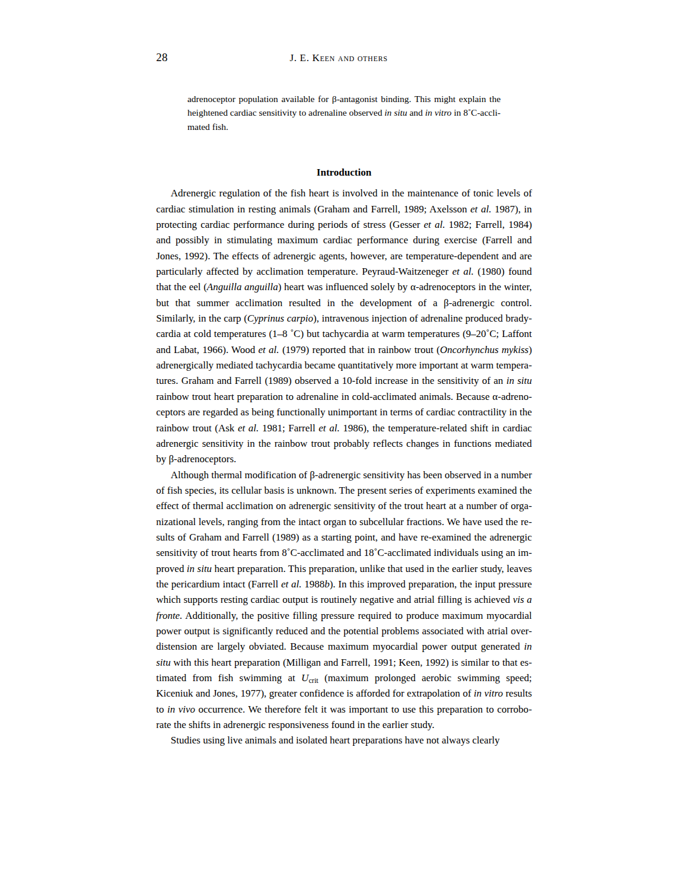28
J. E. Keen and others
adrenoceptor population available for β-antagonist binding. This might explain the heightened cardiac sensitivity to adrenaline observed in situ and in vitro in 8˚C-acclimated fish.
Introduction
Adrenergic regulation of the fish heart is involved in the maintenance of tonic levels of cardiac stimulation in resting animals (Graham and Farrell, 1989; Axelsson et al. 1987), in protecting cardiac performance during periods of stress (Gesser et al. 1982; Farrell, 1984) and possibly in stimulating maximum cardiac performance during exercise (Farrell and Jones, 1992). The effects of adrenergic agents, however, are temperature-dependent and are particularly affected by acclimation temperature. Peyraud-Waitzeneger et al. (1980) found that the eel (Anguilla anguilla) heart was influenced solely by α-adrenoceptors in the winter, but that summer acclimation resulted in the development of a β-adrenergic control. Similarly, in the carp (Cyprinus carpio), intravenous injection of adrenaline produced bradycardia at cold temperatures (1–8 ˚C) but tachycardia at warm temperatures (9–20˚C; Laffont and Labat, 1966). Wood et al. (1979) reported that in rainbow trout (Oncorhynchus mykiss) adrenergically mediated tachycardia became quantitatively more important at warm temperatures. Graham and Farrell (1989) observed a 10-fold increase in the sensitivity of an in situ rainbow trout heart preparation to adrenaline in cold-acclimated animals. Because α-adrenoceptors are regarded as being functionally unimportant in terms of cardiac contractility in the rainbow trout (Ask et al. 1981; Farrell et al. 1986), the temperature-related shift in cardiac adrenergic sensitivity in the rainbow trout probably reflects changes in functions mediated by β-adrenoceptors.
Although thermal modification of β-adrenergic sensitivity has been observed in a number of fish species, its cellular basis is unknown. The present series of experiments examined the effect of thermal acclimation on adrenergic sensitivity of the trout heart at a number of organizational levels, ranging from the intact organ to subcellular fractions. We have used the results of Graham and Farrell (1989) as a starting point, and have re-examined the adrenergic sensitivity of trout hearts from 8˚C-acclimated and 18˚C-acclimated individuals using an improved in situ heart preparation. This preparation, unlike that used in the earlier study, leaves the pericardium intact (Farrell et al. 1988b). In this improved preparation, the input pressure which supports resting cardiac output is routinely negative and atrial filling is achieved vis a fronte. Additionally, the positive filling pressure required to produce maximum myocardial power output is significantly reduced and the potential problems associated with atrial over-distension are largely obviated. Because maximum myocardial power output generated in situ with this heart preparation (Milligan and Farrell, 1991; Keen, 1992) is similar to that estimated from fish swimming at Ucrit (maximum prolonged aerobic swimming speed; Kiceniuk and Jones, 1977), greater confidence is afforded for extrapolation of in vitro results to in vivo occurrence. We therefore felt it was important to use this preparation to corroborate the shifts in adrenergic responsiveness found in the earlier study.
Studies using live animals and isolated heart preparations have not always clearly